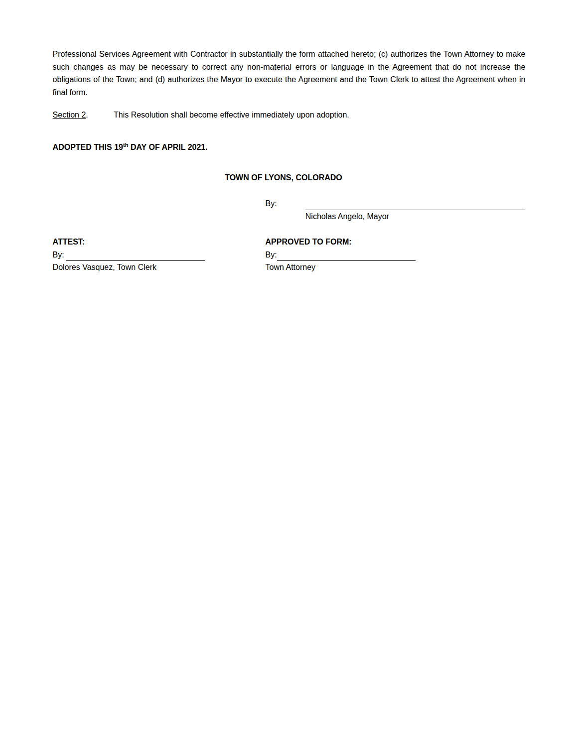Professional Services Agreement with Contractor in substantially the form attached hereto; (c) authorizes the Town Attorney to make such changes as may be necessary to correct any non-material errors or language in the Agreement that do not increase the obligations of the Town; and (d) authorizes the Mayor to execute the Agreement and the Town Clerk to attest the Agreement when in final form.
Section 2. This Resolution shall become effective immediately upon adoption.
ADOPTED THIS 19th DAY OF APRIL 2021.
TOWN OF LYONS, COLORADO
| | By: | |
| | | Nicholas Angelo, Mayor |
| ATTEST: | APPROVED TO FORM: |
| By: | By: |
| Dolores Vasquez, Town Clerk | Town Attorney |